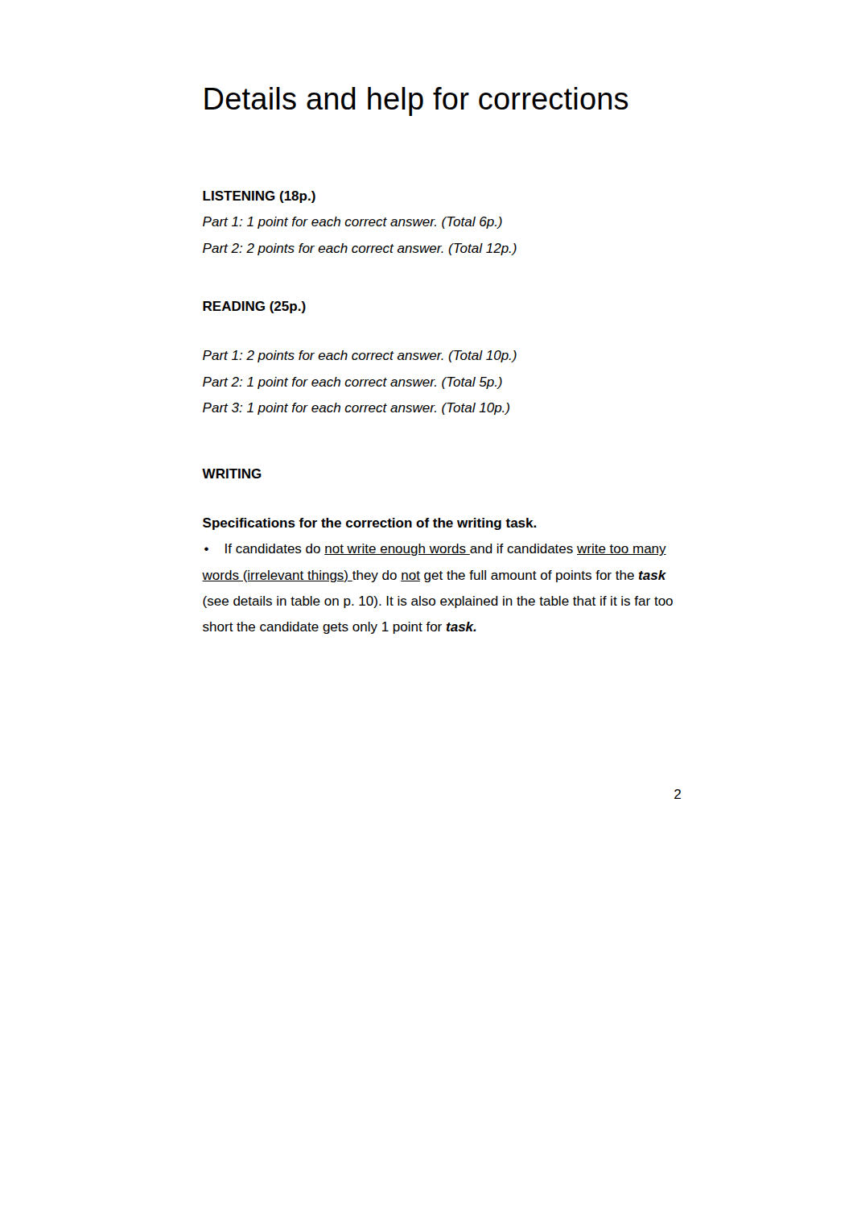Details and help for corrections
LISTENING (18p.)
Part 1: 1 point for each correct answer. (Total 6p.)
Part 2: 2 points for each correct answer. (Total 12p.)
READING (25p.)
Part 1: 2 points for each correct answer. (Total 10p.)
Part 2: 1 point for each correct answer. (Total 5p.)
Part 3: 1 point for each correct answer. (Total 10p.)
WRITING
Specifications for the correction of the writing task.
•
If candidates do not write enough words and if candidates write too many
words (irrelevant things) they do not get the full amount of points for the task
(see details in table on p. 10). It is also explained in the table that if it is far too
short the candidate gets only 1 point for task.
2